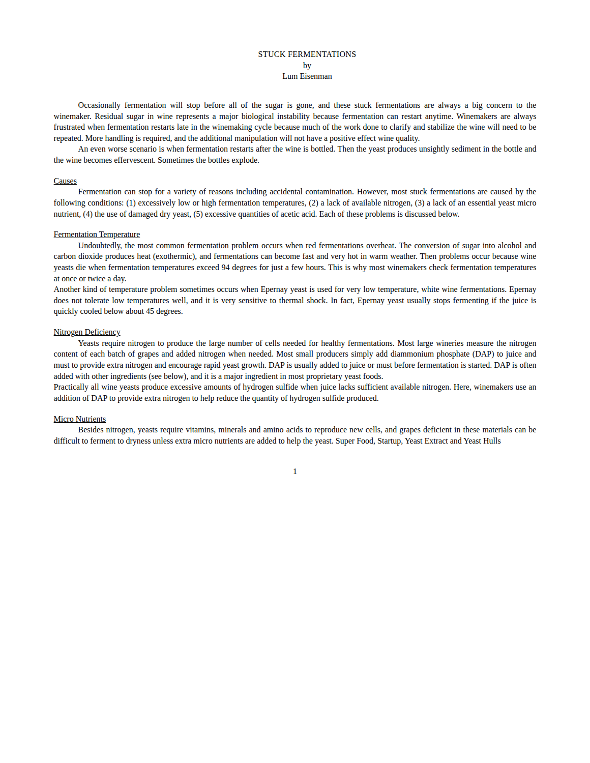STUCK FERMENTATIONS
by
Lum Eisenman
Occasionally fermentation will stop before all of the sugar is gone, and these stuck fermentations are always a big concern to the winemaker. Residual sugar in wine represents a major biological instability because fermentation can restart anytime. Winemakers are always frustrated when fermentation restarts late in the winemaking cycle because much of the work done to clarify and stabilize the wine will need to be repeated. More handling is required, and the additional manipulation will not have a positive effect wine quality.
An even worse scenario is when fermentation restarts after the wine is bottled. Then the yeast produces unsightly sediment in the bottle and the wine becomes effervescent. Sometimes the bottles explode.
Causes
Fermentation can stop for a variety of reasons including accidental contamination. However, most stuck fermentations are caused by the following conditions: (1) excessively low or high fermentation temperatures, (2) a lack of available nitrogen, (3) a lack of an essential yeast micro nutrient, (4) the use of damaged dry yeast, (5) excessive quantities of acetic acid. Each of these problems is discussed below.
Fermentation Temperature
Undoubtedly, the most common fermentation problem occurs when red fermentations overheat. The conversion of sugar into alcohol and carbon dioxide produces heat (exothermic), and fermentations can become fast and very hot in warm weather. Then problems occur because wine yeasts die when fermentation temperatures exceed 94 degrees for just a few hours. This is why most winemakers check fermentation temperatures at once or twice a day.
Another kind of temperature problem sometimes occurs when Epernay yeast is used for very low temperature, white wine fermentations. Epernay does not tolerate low temperatures well, and it is very sensitive to thermal shock. In fact, Epernay yeast usually stops fermenting if the juice is quickly cooled below about 45 degrees.
Nitrogen Deficiency
Yeasts require nitrogen to produce the large number of cells needed for healthy fermentations. Most large wineries measure the nitrogen content of each batch of grapes and added nitrogen when needed. Most small producers simply add diammonium phosphate (DAP) to juice and must to provide extra nitrogen and encourage rapid yeast growth. DAP is usually added to juice or must before fermentation is started. DAP is often added with other ingredients (see below), and it is a major ingredient in most proprietary yeast foods.
Practically all wine yeasts produce excessive amounts of hydrogen sulfide when juice lacks sufficient available nitrogen. Here, winemakers use an addition of DAP to provide extra nitrogen to help reduce the quantity of hydrogen sulfide produced.
Micro Nutrients
Besides nitrogen, yeasts require vitamins, minerals and amino acids to reproduce new cells, and grapes deficient in these materials can be difficult to ferment to dryness unless extra micro nutrients are added to help the yeast. Super Food, Startup, Yeast Extract and Yeast Hulls
1